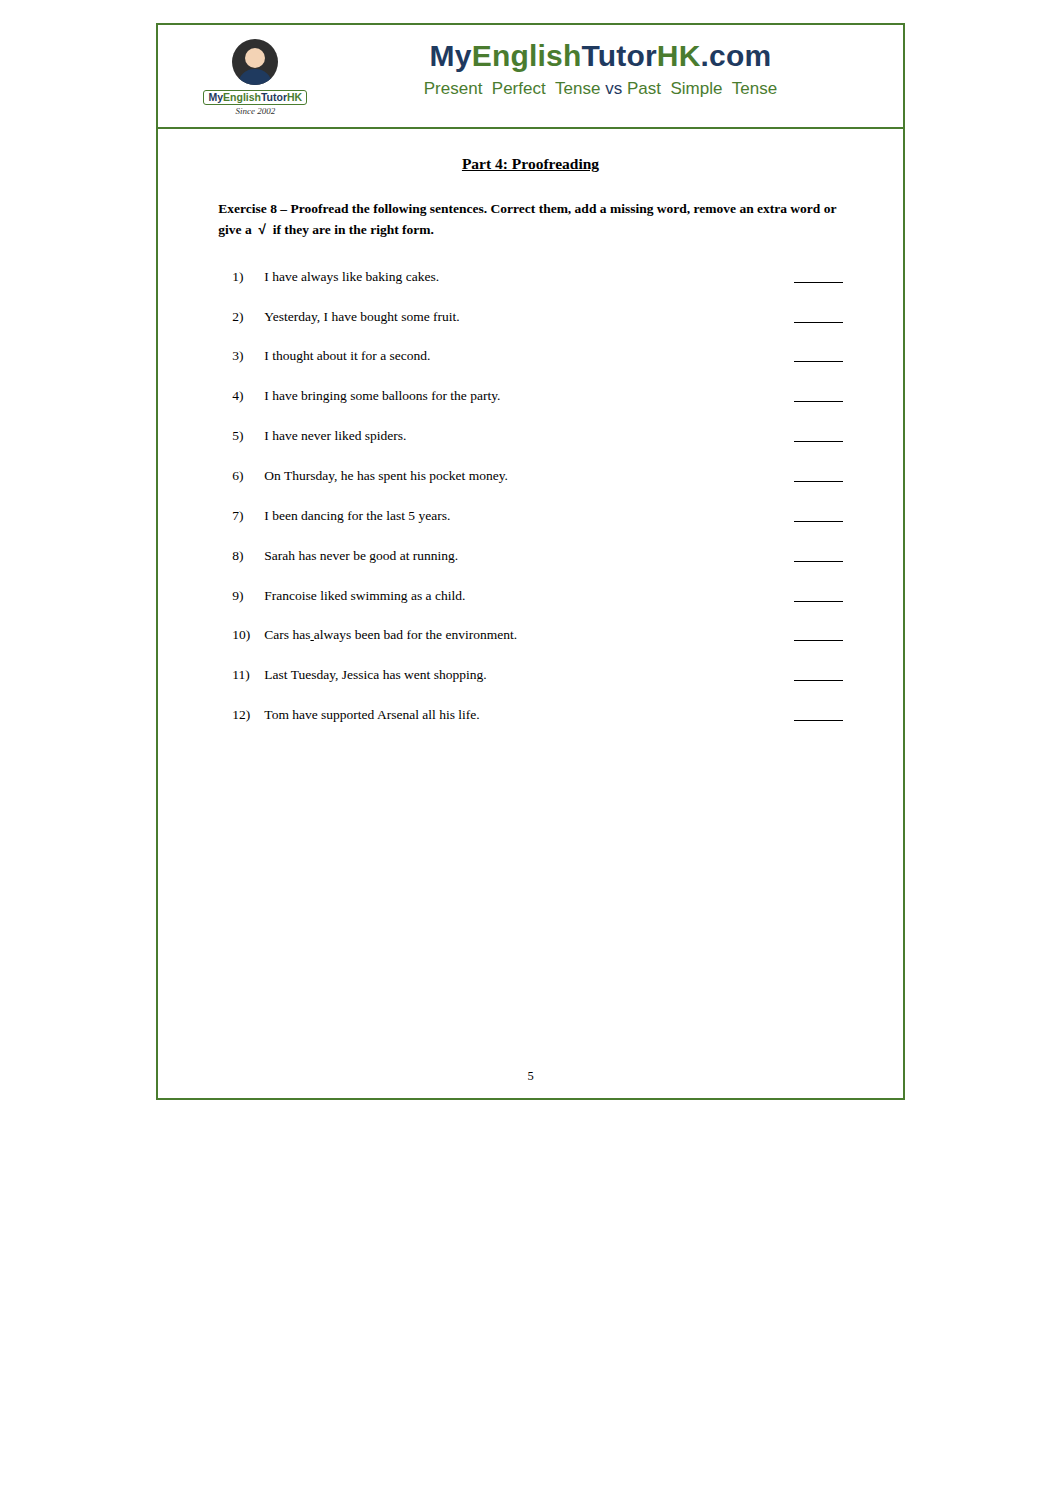My English Tutor HK
Since 2002
My English Tutor HK.com
Present Perfect Tense vs Past Simple Tense
Part 4: Proofreading
Exercise 8 – Proofread the following sentences. Correct them, add a missing word, remove an extra word or give a √ if they are in the right form.
1) I have always like baking cakes.
2) Yesterday, I have bought some fruit.
3) I thought about it for a second.
4) I have bringing some balloons for the party.
5) I have never liked spiders.
6) On Thursday, he has spent his pocket money.
7) I been dancing for the last 5 years.
8) Sarah has never be good at running.
9) Francoise liked swimming as a child.
10) Cars has always been bad for the environment.
11) Last Tuesday, Jessica has went shopping.
12) Tom have supported Arsenal all his life.
5